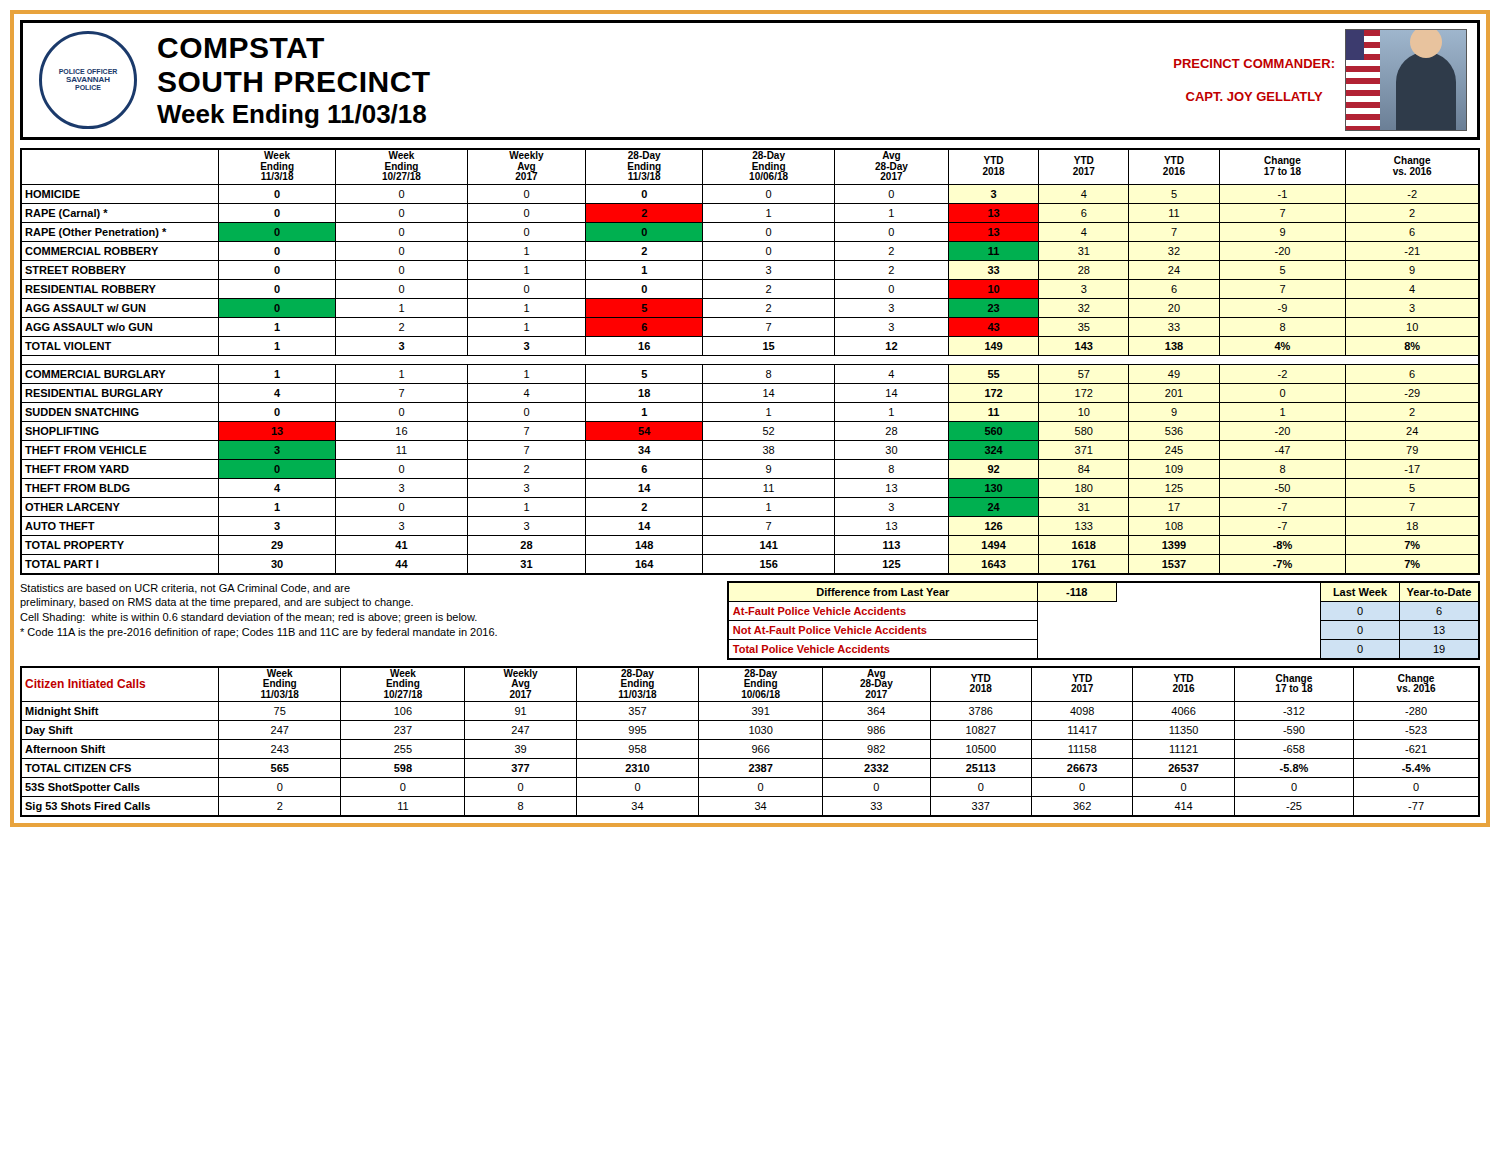POLICE OFFICER
SAVANNAH
POLICE
COMPSTAT
SOUTH PRECINCT
Week Ending 11/03/18
PRECINCT COMMANDER:
CAPT. JOY GELLATLY
| | Week Ending 11/3/18 | Week Ending 10/27/18 | Weekly Avg 2017 | 28-Day Ending 11/3/18 | 28-Day Ending 10/06/18 | Avg 28-Day 2017 | YTD 2018 | YTD 2017 | YTD 2016 | Change 17 to 18 | Change vs. 2016 |
| --- | --- | --- | --- | --- | --- | --- | --- | --- | --- | --- | --- |
| HOMICIDE | 0 | 0 | 0 | 0 | 0 | 0 | 3 | 4 | 5 | -1 | -2 |
| RAPE (Carnal) * | 0 | 0 | 0 | 2 | 1 | 1 | 13 | 6 | 11 | 7 | 2 |
| RAPE (Other Penetration) * | 0 | 0 | 0 | 0 | 0 | 0 | 13 | 4 | 7 | 9 | 6 |
| COMMERCIAL ROBBERY | 0 | 0 | 1 | 2 | 0 | 2 | 11 | 31 | 32 | -20 | -21 |
| STREET ROBBERY | 0 | 0 | 1 | 1 | 3 | 2 | 33 | 28 | 24 | 5 | 9 |
| RESIDENTIAL ROBBERY | 0 | 0 | 0 | 0 | 2 | 0 | 10 | 3 | 6 | 7 | 4 |
| AGG ASSAULT w/ GUN | 0 | 1 | 1 | 5 | 2 | 3 | 23 | 32 | 20 | -9 | 3 |
| AGG ASSAULT w/o GUN | 1 | 2 | 1 | 6 | 7 | 3 | 43 | 35 | 33 | 8 | 10 |
| TOTAL VIOLENT | 1 | 3 | 3 | 16 | 15 | 12 | 149 | 143 | 138 | 4% | 8% |
| COMMERCIAL BURGLARY | 1 | 1 | 1 | 5 | 8 | 4 | 55 | 57 | 49 | -2 | 6 |
| RESIDENTIAL BURGLARY | 4 | 7 | 4 | 18 | 14 | 14 | 172 | 172 | 201 | 0 | -29 |
| SUDDEN SNATCHING | 0 | 0 | 0 | 1 | 1 | 1 | 11 | 10 | 9 | 1 | 2 |
| SHOPLIFTING | 13 | 16 | 7 | 54 | 52 | 28 | 560 | 580 | 536 | -20 | 24 |
| THEFT FROM VEHICLE | 3 | 11 | 7 | 34 | 38 | 30 | 324 | 371 | 245 | -47 | 79 |
| THEFT FROM YARD | 0 | 0 | 2 | 6 | 9 | 8 | 92 | 84 | 109 | 8 | -17 |
| THEFT FROM BLDG | 4 | 3 | 3 | 14 | 11 | 13 | 130 | 180 | 125 | -50 | 5 |
| OTHER LARCENY | 1 | 0 | 1 | 2 | 1 | 3 | 24 | 31 | 17 | -7 | 7 |
| AUTO THEFT | 3 | 3 | 3 | 14 | 7 | 13 | 126 | 133 | 108 | -7 | 18 |
| TOTAL PROPERTY | 29 | 41 | 28 | 148 | 141 | 113 | 1494 | 1618 | 1399 | -8% | 7% |
| TOTAL PART I | 30 | 44 | 31 | 164 | 156 | 125 | 1643 | 1761 | 1537 | -7% | 7% |
Statistics are based on UCR criteria, not GA Criminal Code, and are
preliminary, based on RMS data at the time prepared, and are subject to change.
Cell Shading: white is within 0.6 standard deviation of the mean; red is above; green is below.
* Code 11A is the pre-2016 definition of rape; Codes 11B and 11C are by federal mandate in 2016.
| Difference from Last Year | -118 | | Last Week | Year-to-Date |
| At-Fault Police Vehicle Accidents | | 0 | 6 |
| Not At-Fault Police Vehicle Accidents | | 0 | 13 |
| Total Police Vehicle Accidents | | 0 | 19 |
| Citizen Initiated Calls | Week Ending 11/03/18 | Week Ending 10/27/18 | Weekly Avg 2017 | 28-Day Ending 11/03/18 | 28-Day Ending 10/06/18 | Avg 28-Day 2017 | YTD 2018 | YTD 2017 | YTD 2016 | Change 17 to 18 | Change vs. 2016 |
| --- | --- | --- | --- | --- | --- | --- | --- | --- | --- | --- | --- |
| Midnight Shift | 75 | 106 | 91 | 357 | 391 | 364 | 3786 | 4098 | 4066 | -312 | -280 |
| Day Shift | 247 | 237 | 247 | 995 | 1030 | 986 | 10827 | 11417 | 11350 | -590 | -523 |
| Afternoon Shift | 243 | 255 | 39 | 958 | 966 | 982 | 10500 | 11158 | 11121 | -658 | -621 |
| TOTAL CITIZEN CFS | 565 | 598 | 377 | 2310 | 2387 | 2332 | 25113 | 26673 | 26537 | -5.8% | -5.4% |
| 53S ShotSpotter Calls | 0 | 0 | 0 | 0 | 0 | 0 | 0 | 0 | 0 | 0 | 0 |
| Sig 53 Shots Fired Calls | 2 | 11 | 8 | 34 | 34 | 33 | 337 | 362 | 414 | -25 | -77 |